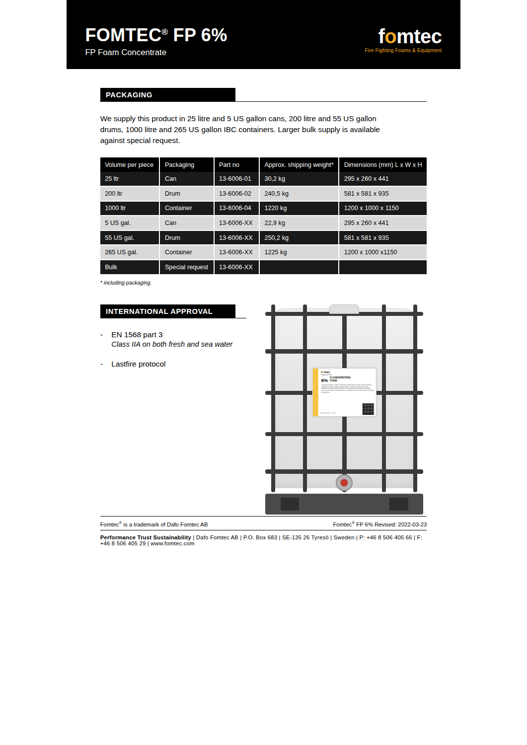FOMTEC® FP 6%
FP Foam Concentrate
fomtec
Fire Fighting Foams & Equipment
PACKAGING
We supply this product in 25 litre and 5 US gallon cans, 200 litre and 55 US gallon drums, 1000 litre and 265 US gallon IBC containers. Larger bulk supply is available against special request.
| Volume per piece | Packaging | Part no | Approx. shipping weight* | Dimensions (mm) L x W x H |
| --- | --- | --- | --- | --- |
| 25 ltr | Can | 13-6006-01 | 30,2 kg | 295 x 260 x 441 |
| 200 ltr | Drum | 13-6006-02 | 240,5 kg | 581 x 581 x 935 |
| 1000 ltr | Container | 13-6006-04 | 1220 kg | 1200 x 1000 x 1150 |
| 5 US gal. | Can | 13-6006-XX | 22,9 kg | 295 x 260 x 441 |
| 55 US gal. | Drum | 13-6006-XX | 250,2 kg | 581 x 581 x 935 |
| 265 US gal. | Container | 13-6006-XX | 1225 kg | 1200 x 1000 x1150 |
| Bulk | Special request | 13-6006-XX | | |
* including packaging.
INTERNATIONAL APPROVAL
EN 1568 part 3Class IIA on both fresh and sea water
Lastfire protocol
fomtec
Fomtec FP 6%
6%
FLUOROPROTEIN
FOAM
Lorem ipsum dolor sit amet consectetur adipiscing elit sed do eiusmod tempor incididunt ut labore et dolore magna aliqua. Ut enim ad minim veniam quis nostrud exercitation ullamco laboris nisi ut aliquip ex ea commodo consequat. Duis aute irure dolor in reprehenderit in voluptate velit esse cillum dolore eu fugiat nulla pariatur.
EN 1568-3:2008 25 litres
Fomtec® is a trademark of Dafo Fomtec AB
Fomtec® FP 6% Revised: 2022-03-23
Performance Trust Sustainability | Dafo Fomtec AB | P.O. Box 683 | SE-135 26 Tyresö | Sweden | P: +46 8 506 405 66 | F: +46 8 506 405 29 | www.fomtec.com